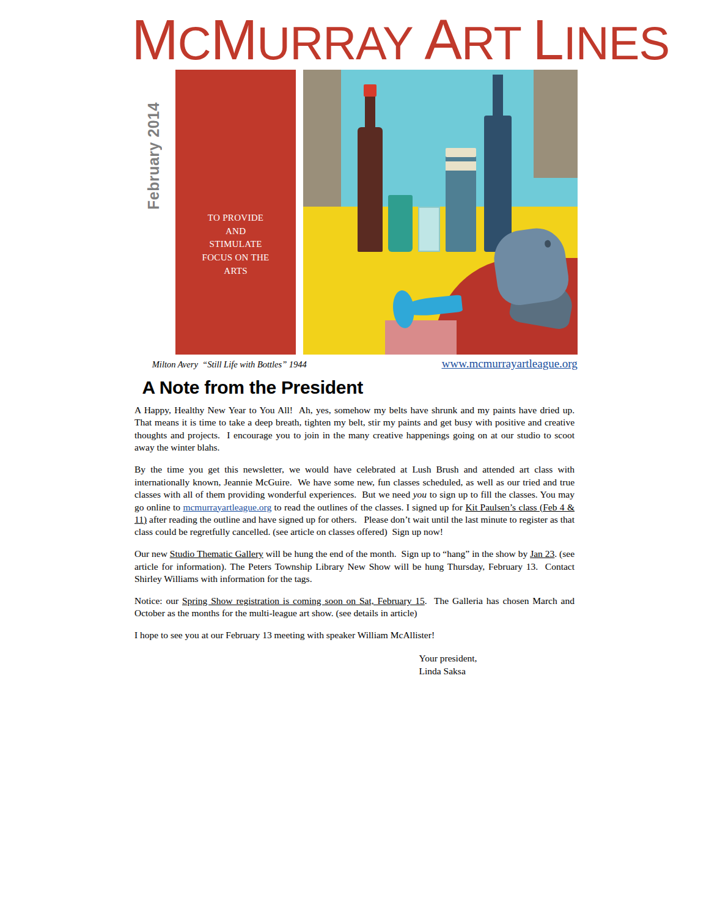McMurray Art Lines
February 2014
To provide
and
stimulate
focus on the
arts
Milton Avery “Still Life with Bottles” 1944
www.mcmurrayartleague.org
A Note from the President
A Happy, Healthy New Year to You All! Ah, yes, somehow my belts have shrunk and my paints have dried up. That means it is time to take a deep breath, tighten my belt, stir my paints and get busy with positive and creative thoughts and projects. I encourage you to join in the many creative happenings going on at our studio to scoot away the winter blahs.
By the time you get this newsletter, we would have celebrated at Lush Brush and attended art class with internationally known, Jeannie McGuire. We have some new, fun classes scheduled, as well as our tried and true classes with all of them providing wonderful experiences. But we need you to sign up to fill the classes. You may go online to mcmurrayartleague.org to read the outlines of the classes. I signed up for Kit Paulsen’s class (Feb 4 & 11) after reading the outline and have signed up for others. Please don’t wait until the last minute to register as that class could be regretfully cancelled. (see article on classes offered) Sign up now!
Our new Studio Thematic Gallery will be hung the end of the month. Sign up to “hang” in the show by Jan 23. (see article for information). The Peters Township Library New Show will be hung Thursday, February 13. Contact Shirley Williams with information for the tags.
Notice: our Spring Show registration is coming soon on Sat, February 15. The Galleria has chosen March and October as the months for the multi-league art show. (see details in article)
I hope to see you at our February 13 meeting with speaker William McAllister!
Your president,
Linda Saksa